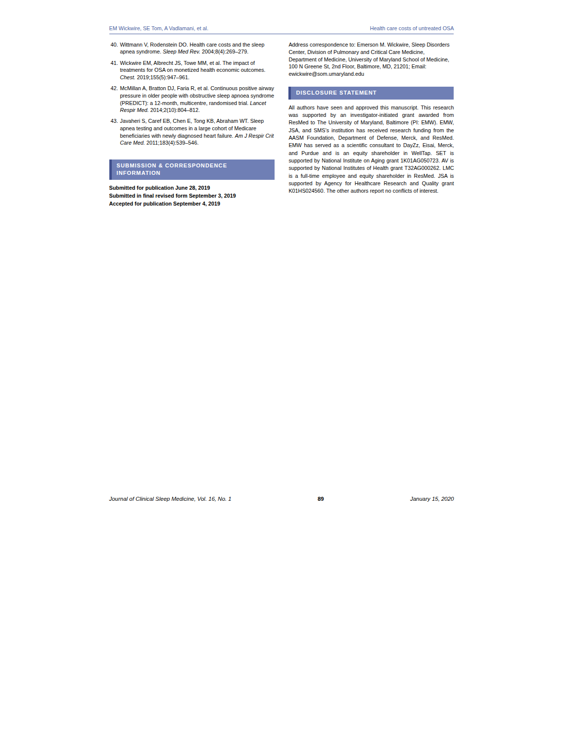EM Wickwire, SE Tom, A Vadlamani, et al. Health care costs of untreated OSA
Wittmann V, Rodenstein DO. Health care costs and the sleep apnea syndrome. Sleep Med Rev. 2004;8(4):269–279.
Wickwire EM, Albrecht JS, Towe MM, et al. The impact of treatments for OSA on monetized health economic outcomes. Chest. 2019;155(5):947–961.
McMillan A, Bratton DJ, Faria R, et al. Continuous positive airway pressure in older people with obstructive sleep apnoea syndrome (PREDICT): a 12-month, multicentre, randomised trial. Lancet Respir Med. 2014;2(10):804–812.
Javaheri S, Caref EB, Chen E, Tong KB, Abraham WT. Sleep apnea testing and outcomes in a large cohort of Medicare beneficiaries with newly diagnosed heart failure. Am J Respir Crit Care Med. 2011;183(4):539–546.
Submission & Correspondence Information
Submitted for publication June 28, 2019
Submitted in final revised form September 3, 2019
Accepted for publication September 4, 2019
Address correspondence to: Emerson M. Wickwire, Sleep Disorders Center, Division of Pulmonary and Critical Care Medicine, Department of Medicine, University of Maryland School of Medicine, 100 N Greene St, 2nd Floor, Baltimore, MD, 21201; Email: ewickwire@som.umaryland.edu
Disclosure Statement
All authors have seen and approved this manuscript. This research was supported by an investigator-initiated grant awarded from ResMed to The University of Maryland, Baltimore (PI: EMW). EMW, JSA, and SMS’s institution has received research funding from the AASM Foundation, Department of Defense, Merck, and ResMed. EMW has served as a scientific consultant to DayZz, Eisai, Merck, and Purdue and is an equity shareholder in WellTap. SET is supported by National Institute on Aging grant 1K01AG050723. AV is supported by National Institutes of Health grant T32AG000262. LMC is a full-time employee and equity shareholder in ResMed. JSA is supported by Agency for Healthcare Research and Quality grant K01HS024560. The other authors report no conflicts of interest.
Journal of Clinical Sleep Medicine, Vol. 16, No. 1 89 January 15, 2020